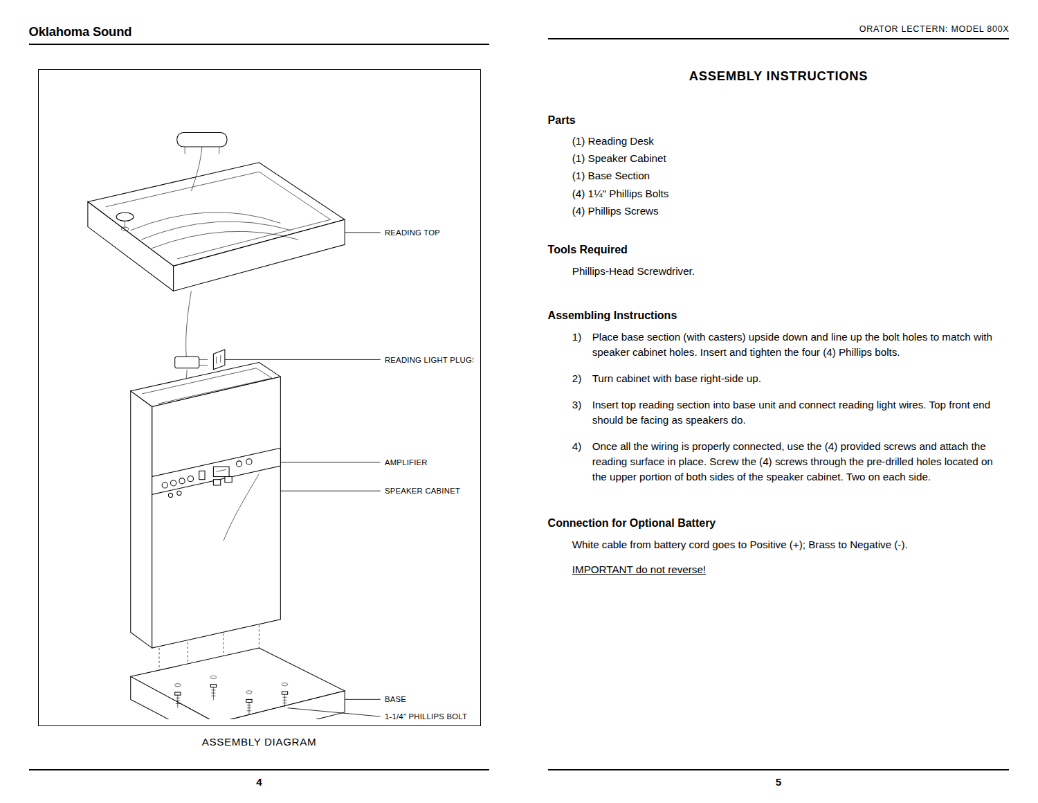Oklahoma Sound
Assembly diagram of the Orator Lectern Model 800X Exploded view showing the reading top with reading light, reading light plugs, amplifier, speaker cabinet, and base with 1-1/4 inch Phillips bolts. READING TOP READING LIGHT PLUGS AMPLIFIER SPEAKER CABINET BASE 1-1/4" PHILLIPS BOLT
ASSEMBLY DIAGRAM
4
Orator Lectern: Model 800X
ASSEMBLY INSTRUCTIONS
Parts
(1) Reading Desk
(1) Speaker Cabinet
(1) Base Section
(4) 1¼" Phillips Bolts
(4) Phillips Screws
Tools Required
Phillips-Head Screwdriver.
Assembling Instructions
Place base section (with casters) upside down and line up the bolt holes to match with speaker cabinet holes. Insert and tighten the four (4) Phillips bolts.
Turn cabinet with base right-side up.
Insert top reading section into base unit and connect reading light wires. Top front end should be facing as speakers do.
Once all the wiring is properly connected, use the (4) provided screws and attach the reading surface in place. Screw the (4) screws through the pre-drilled holes located on the upper portion of both sides of the speaker cabinet. Two on each side.
Connection for Optional Battery
White cable from battery cord goes to Positive (+); Brass to Negative (-).
IMPORTANT do not reverse!
5